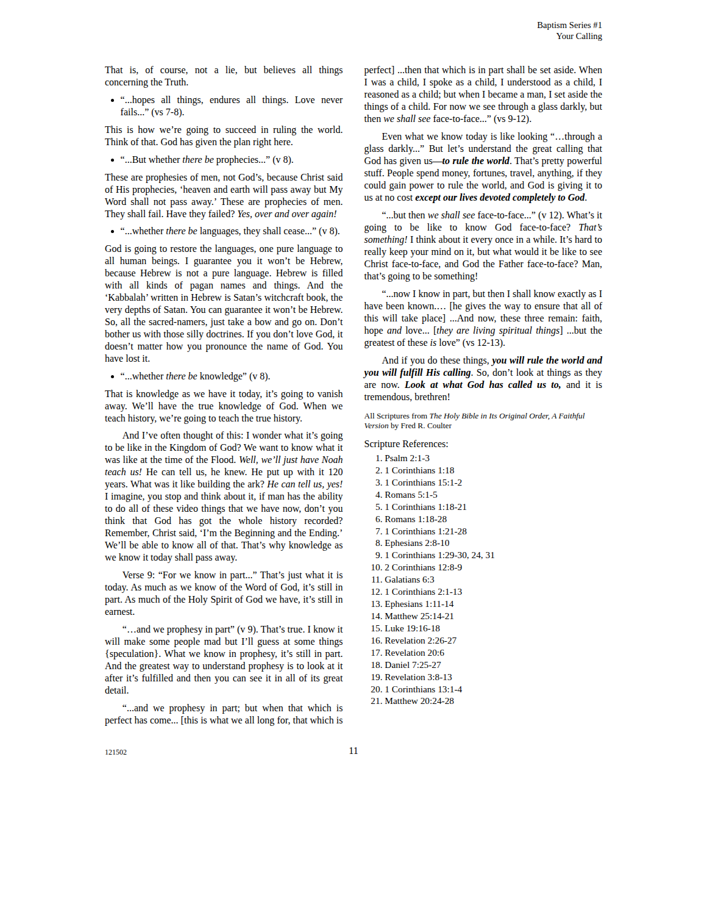Baptism Series #1 Your Calling
That is, of course, not a lie, but believes all things concerning the Truth.
“...hopes all things, endures all things. Love never fails...” (vs 7-8).
This is how we’re going to succeed in ruling the world. Think of that. God has given the plan right here.
“...But whether there be prophecies...” (v 8).
These are prophesies of men, not God’s, because Christ said of His prophecies, ‘heaven and earth will pass away but My Word shall not pass away.’ These are prophecies of men. They shall fail. Have they failed? Yes, over and over again!
“...whether there be languages, they shall cease...” (v 8).
God is going to restore the languages, one pure language to all human beings. I guarantee you it won’t be Hebrew, because Hebrew is not a pure language. Hebrew is filled with all kinds of pagan names and things. And the ‘Kabbalah’ written in Hebrew is Satan’s witchcraft book, the very depths of Satan. You can guarantee it won’t be Hebrew. So, all the sacred-namers, just take a bow and go on. Don’t bother us with those silly doctrines. If you don’t love God, it doesn’t matter how you pronounce the name of God. You have lost it.
“...whether there be knowledge” (v 8).
That is knowledge as we have it today, it’s going to vanish away. We’ll have the true knowledge of God. When we teach history, we’re going to teach the true history.
And I’ve often thought of this: I wonder what it’s going to be like in the Kingdom of God? We want to know what it was like at the time of the Flood. Well, we’ll just have Noah teach us! He can tell us, he knew. He put up with it 120 years. What was it like building the ark? He can tell us, yes! I imagine, you stop and think about it, if man has the ability to do all of these video things that we have now, don’t you think that God has got the whole history recorded? Remember, Christ said, ‘I’m the Beginning and the Ending.’ We’ll be able to know all of that. That’s why knowledge as we know it today shall pass away.
Verse 9: “For we know in part...” That’s just what it is today. As much as we know of the Word of God, it’s still in part. As much of the Holy Spirit of God we have, it’s still in earnest.
“…and we prophesy in part” (v 9). That’s true. I know it will make some people mad but I’ll guess at some things {speculation}. What we know in prophesy, it’s still in part. And the greatest way to understand prophesy is to look at it after it’s fulfilled and then you can see it in all of its great detail.
“...and we prophesy in part; but when that which is perfect has come... [this is what we all long for, that which is perfect] ...then that which is in part shall be set aside. When I was a child, I spoke as a child, I understood as a child, I reasoned as a child; but when I became a man, I set aside the things of a child. For now we see through a glass darkly, but then we shall see face-to-face...” (vs 9-12).
Even what we know today is like looking “…through a glass darkly...” But let’s understand the great calling that God has given us—to rule the world. That’s pretty powerful stuff. People spend money, fortunes, travel, anything, if they could gain power to rule the world, and God is giving it to us at no cost except our lives devoted completely to God.
“...but then we shall see face-to-face...” (v 12). What’s it going to be like to know God face-to-face? That’s something! I think about it every once in a while. It’s hard to really keep your mind on it, but what would it be like to see Christ face-to-face, and God the Father face-to-face? Man, that’s going to be something!
“...now I know in part, but then I shall know exactly as I have been known.… [he gives the way to ensure that all of this will take place] ...And now, these three remain: faith, hope and love... [they are living spiritual things] ...but the greatest of these is love” (vs 12-13).
And if you do these things, you will rule the world and you will fulfill His calling. So, don’t look at things as they are now. Look at what God has called us to, and it is tremendous, brethren!
All Scriptures from The Holy Bible in Its Original Order, A Faithful Version by Fred R. Coulter
Scripture References:
Psalm 2:1-3
1 Corinthians 1:18
1 Corinthians 15:1-2
Romans 5:1-5
1 Corinthians 1:18-21
Romans 1:18-28
1 Corinthians 1:21-28
Ephesians 2:8-10
1 Corinthians 1:29-30, 24, 31
2 Corinthians 12:8-9
Galatians 6:3
1 Corinthians 2:1-13
Ephesians 1:11-14
Matthew 25:14-21
Luke 19:16-18
Revelation 2:26-27
Revelation 20:6
Daniel 7:25-27
Revelation 3:8-13
1 Corinthians 13:1-4
Matthew 20:24-28
121502
11